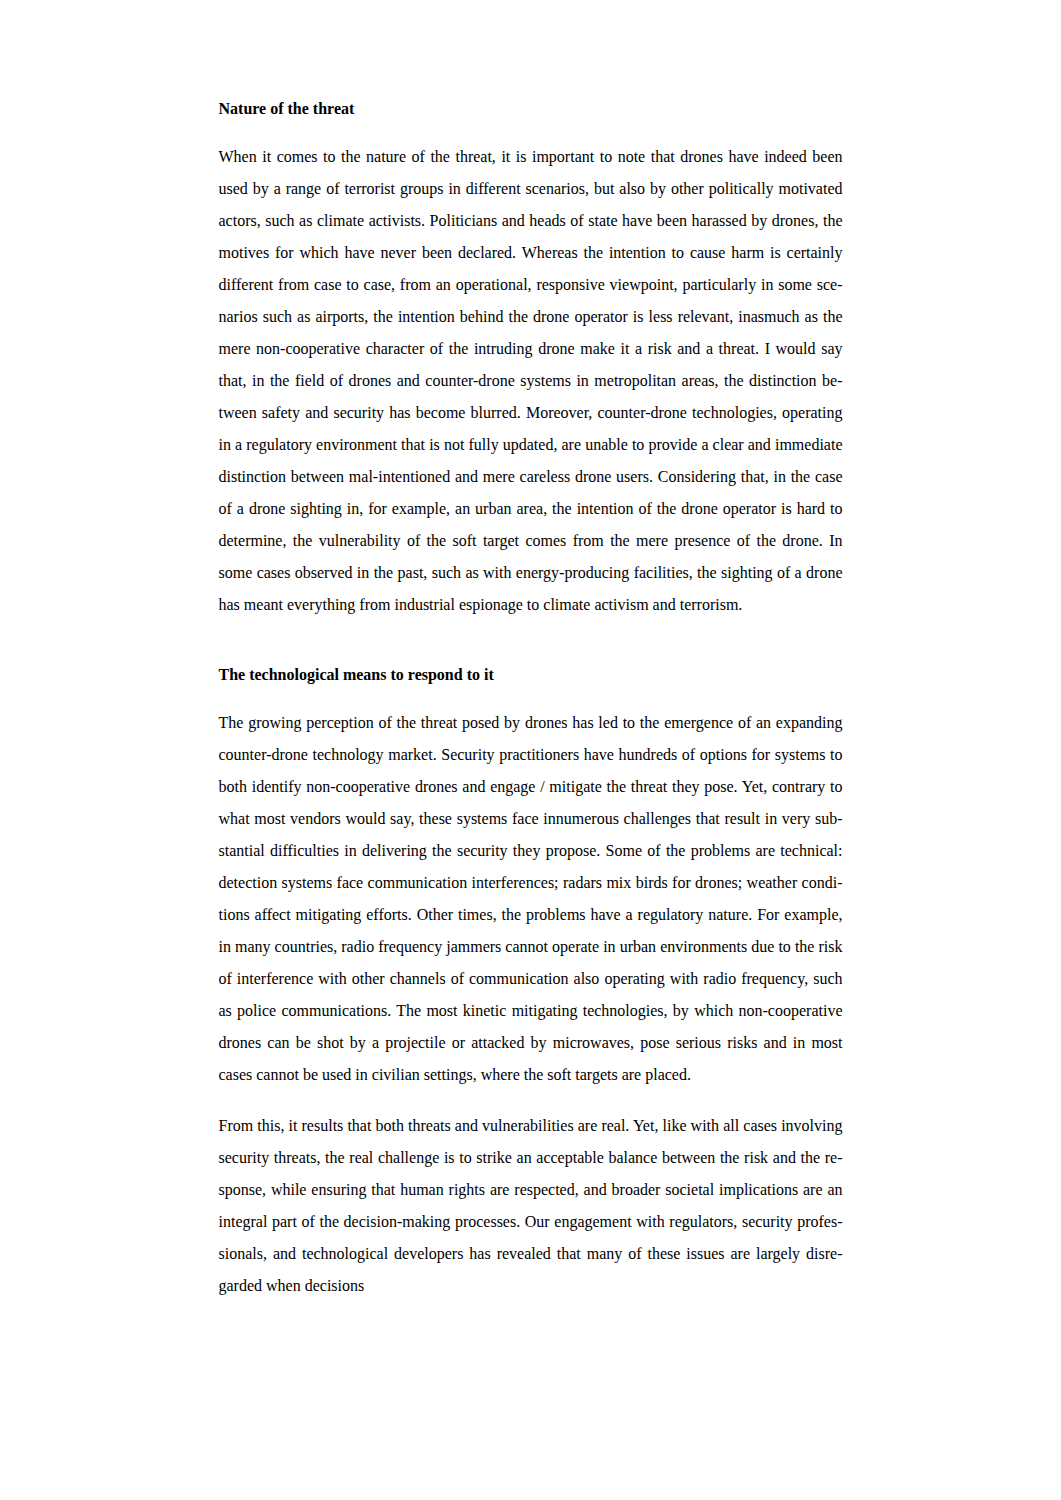Nature of the threat
When it comes to the nature of the threat, it is important to note that drones have indeed been used by a range of terrorist groups in different scenarios, but also by other politically motivated actors, such as climate activists. Politicians and heads of state have been harassed by drones, the motives for which have never been declared. Whereas the intention to cause harm is certainly different from case to case, from an operational, responsive viewpoint, particularly in some scenarios such as airports, the intention behind the drone operator is less relevant, inasmuch as the mere non-cooperative character of the intruding drone make it a risk and a threat. I would say that, in the field of drones and counter-drone systems in metropolitan areas, the distinction between safety and security has become blurred. Moreover, counter-drone technologies, operating in a regulatory environment that is not fully updated, are unable to provide a clear and immediate distinction between mal-intentioned and mere careless drone users. Considering that, in the case of a drone sighting in, for example, an urban area, the intention of the drone operator is hard to determine, the vulnerability of the soft target comes from the mere presence of the drone. In some cases observed in the past, such as with energy-producing facilities, the sighting of a drone has meant everything from industrial espionage to climate activism and terrorism.
The technological means to respond to it
The growing perception of the threat posed by drones has led to the emergence of an expanding counter-drone technology market. Security practitioners have hundreds of options for systems to both identify non-cooperative drones and engage / mitigate the threat they pose. Yet, contrary to what most vendors would say, these systems face innumerous challenges that result in very substantial difficulties in delivering the security they propose. Some of the problems are technical: detection systems face communication interferences; radars mix birds for drones; weather conditions affect mitigating efforts. Other times, the problems have a regulatory nature. For example, in many countries, radio frequency jammers cannot operate in urban environments due to the risk of interference with other channels of communication also operating with radio frequency, such as police communications. The most kinetic mitigating technologies, by which non-cooperative drones can be shot by a projectile or attacked by microwaves, pose serious risks and in most cases cannot be used in civilian settings, where the soft targets are placed.
From this, it results that both threats and vulnerabilities are real. Yet, like with all cases involving security threats, the real challenge is to strike an acceptable balance between the risk and the response, while ensuring that human rights are respected, and broader societal implications are an integral part of the decision-making processes. Our engagement with regulators, security professionals, and technological developers has revealed that many of these issues are largely disregarded when decisions